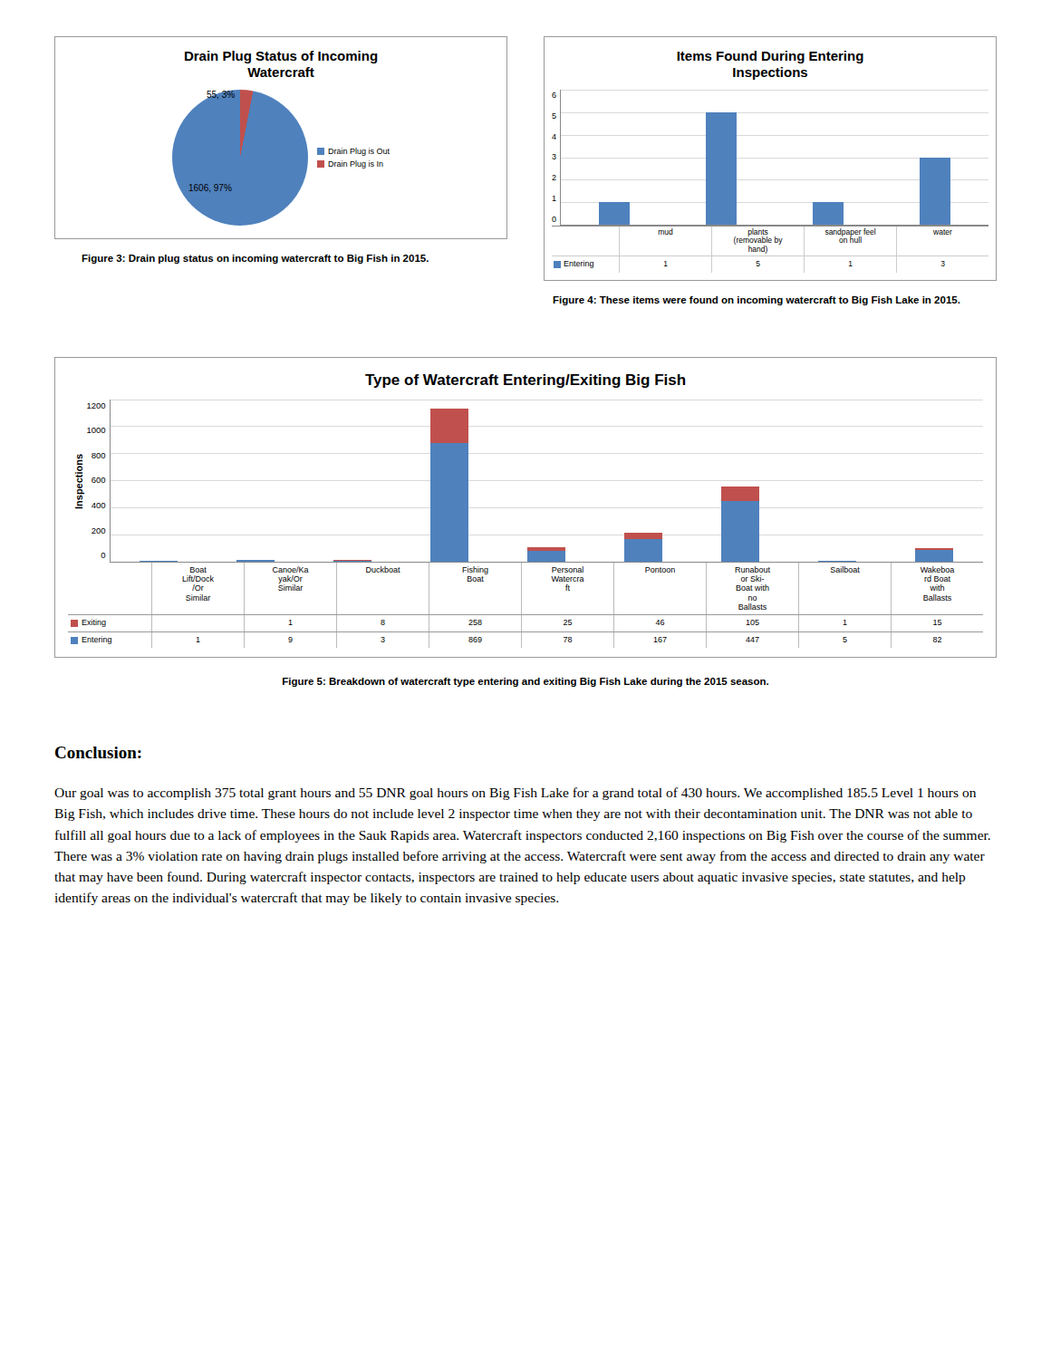Drain Plug Status of Incoming
Watercraft
55, 3% 1606, 97%
Drain Plug is Out
Drain Plug is In
Figure 3: Drain plug status on incoming watercraft to Big Fish in 2015.
Items Found During Entering
Inspections
6543210
mud
plants
(removable by
hand)
sandpaper feel
on hull
water
Entering
1
5
1
3
Figure 4: These items were found on incoming watercraft to Big Fish Lake in 2015.
Type of Watercraft Entering/Exiting Big Fish
Inspections
120010008006004002000
Boat
Lift/Dock
/Or
Similar
Canoe/Ka
yak/Or
Similar
Duckboat
Fishing
Boat
Personal
Watercra
ft
Pontoon
Runabout
or Ski-
Boat with
no
Ballasts
Sailboat
Wakeboa
rd Boat
with
Ballasts
Exiting
1
8
258
25
46
105
1
15
Entering
1
9
3
869
78
167
447
5
82
Figure 5: Breakdown of watercraft type entering and exiting Big Fish Lake during the 2015 season.
Conclusion:
Our goal was to accomplish 375 total grant hours and 55 DNR goal hours on Big Fish Lake for a grand total of 430 hours. We accomplished 185.5 Level 1 hours on Big Fish, which includes drive time. These hours do not include level 2 inspector time when they are not with their decontamination unit. The DNR was not able to fulfill all goal hours due to a lack of employees in the Sauk Rapids area. Watercraft inspectors conducted 2,160 inspections on Big Fish over the course of the summer. There was a 3% violation rate on having drain plugs installed before arriving at the access. Watercraft were sent away from the access and directed to drain any water that may have been found. During watercraft inspector contacts, inspectors are trained to help educate users about aquatic invasive species, state statutes, and help identify areas on the individual's watercraft that may be likely to contain invasive species.